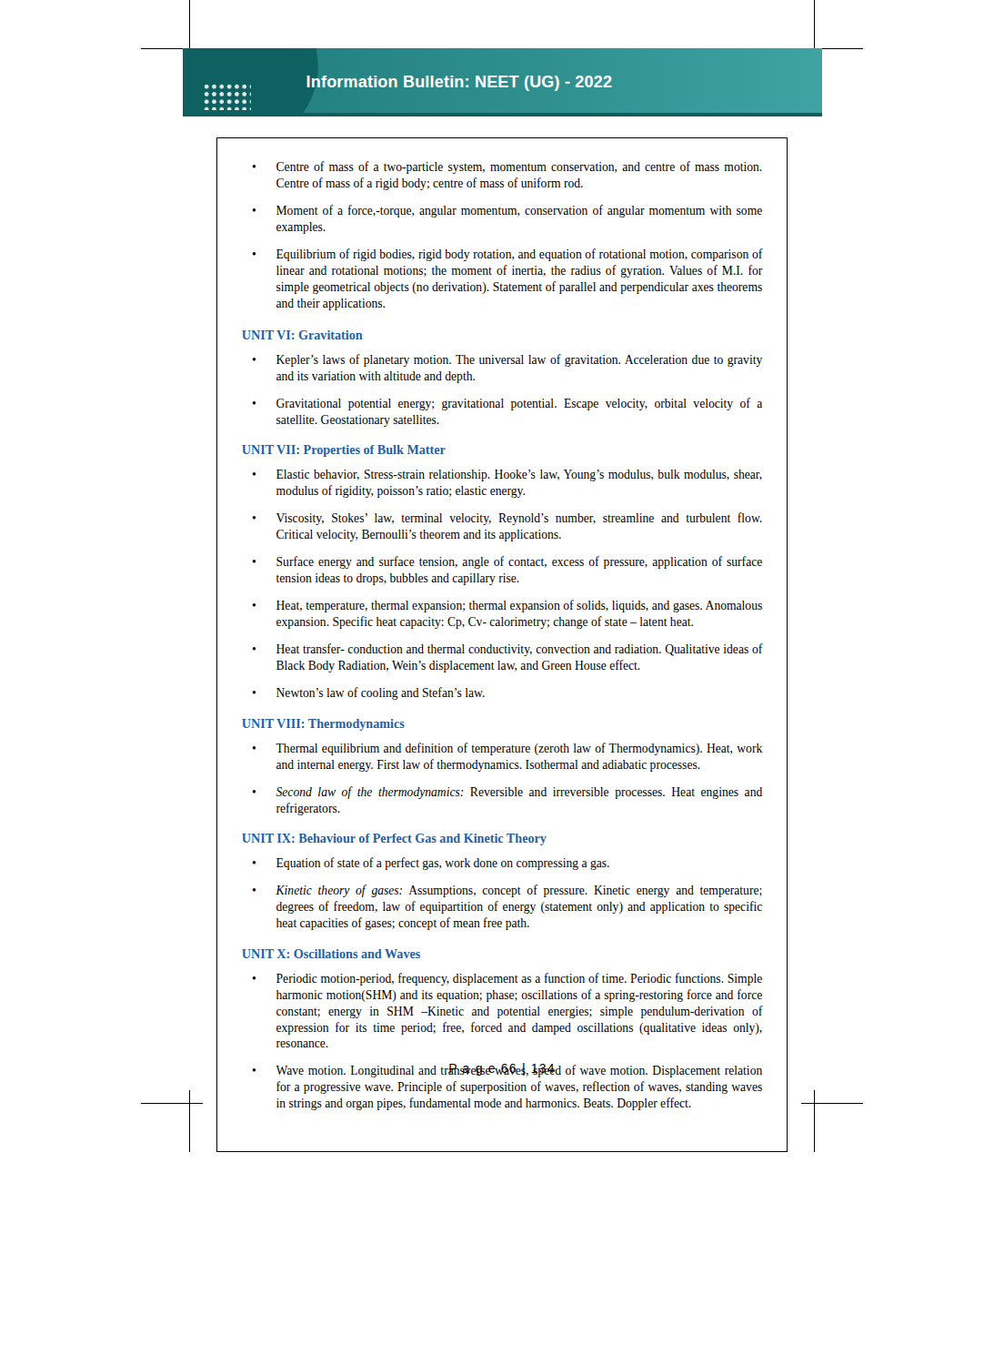Information Bulletin: NEET (UG) - 2022
Centre of mass of a two-particle system, momentum conservation, and centre of mass motion. Centre of mass of a rigid body; centre of mass of uniform rod.
Moment of a force,-torque, angular momentum, conservation of angular momentum with some examples.
Equilibrium of rigid bodies, rigid body rotation, and equation of rotational motion, comparison of linear and rotational motions; the moment of inertia, the radius of gyration. Values of M.I. for simple geometrical objects (no derivation). Statement of parallel and perpendicular axes theorems and their applications.
UNIT VI: Gravitation
Kepler’s laws of planetary motion. The universal law of gravitation. Acceleration due to gravity and its variation with altitude and depth.
Gravitational potential energy; gravitational potential. Escape velocity, orbital velocity of a satellite. Geostationary satellites.
UNIT VII: Properties of Bulk Matter
Elastic behavior, Stress-strain relationship. Hooke’s law, Young’s modulus, bulk modulus, shear, modulus of rigidity, poisson’s ratio; elastic energy.
Viscosity, Stokes’ law, terminal velocity, Reynold’s number, streamline and turbulent flow. Critical velocity, Bernoulli’s theorem and its applications.
Surface energy and surface tension, angle of contact, excess of pressure, application of surface tension ideas to drops, bubbles and capillary rise.
Heat, temperature, thermal expansion; thermal expansion of solids, liquids, and gases. Anomalous expansion. Specific heat capacity: Cp, Cv- calorimetry; change of state – latent heat.
Heat transfer- conduction and thermal conductivity, convection and radiation. Qualitative ideas of Black Body Radiation, Wein’s displacement law, and Green House effect.
Newton’s law of cooling and Stefan’s law.
UNIT VIII: Thermodynamics
Thermal equilibrium and definition of temperature (zeroth law of Thermodynamics). Heat, work and internal energy. First law of thermodynamics. Isothermal and adiabatic processes.
Second law of the thermodynamics: Reversible and irreversible processes. Heat engines and refrigerators.
UNIT IX: Behaviour of Perfect Gas and Kinetic Theory
Equation of state of a perfect gas, work done on compressing a gas.
Kinetic theory of gases: Assumptions, concept of pressure. Kinetic energy and temperature; degrees of freedom, law of equipartition of energy (statement only) and application to specific heat capacities of gases; concept of mean free path.
UNIT X: Oscillations and Waves
Periodic motion-period, frequency, displacement as a function of time. Periodic functions. Simple harmonic motion(SHM) and its equation; phase; oscillations of a spring-restoring force and force constant; energy in SHM –Kinetic and potential energies; simple pendulum-derivation of expression for its time period; free, forced and damped oscillations (qualitative ideas only), resonance.
Wave motion. Longitudinal and transverse waves, speed of wave motion. Displacement relation for a progressive wave. Principle of superposition of waves, reflection of waves, standing waves in strings and organ pipes, fundamental mode and harmonics. Beats. Doppler effect.
P a g e 66 | 134